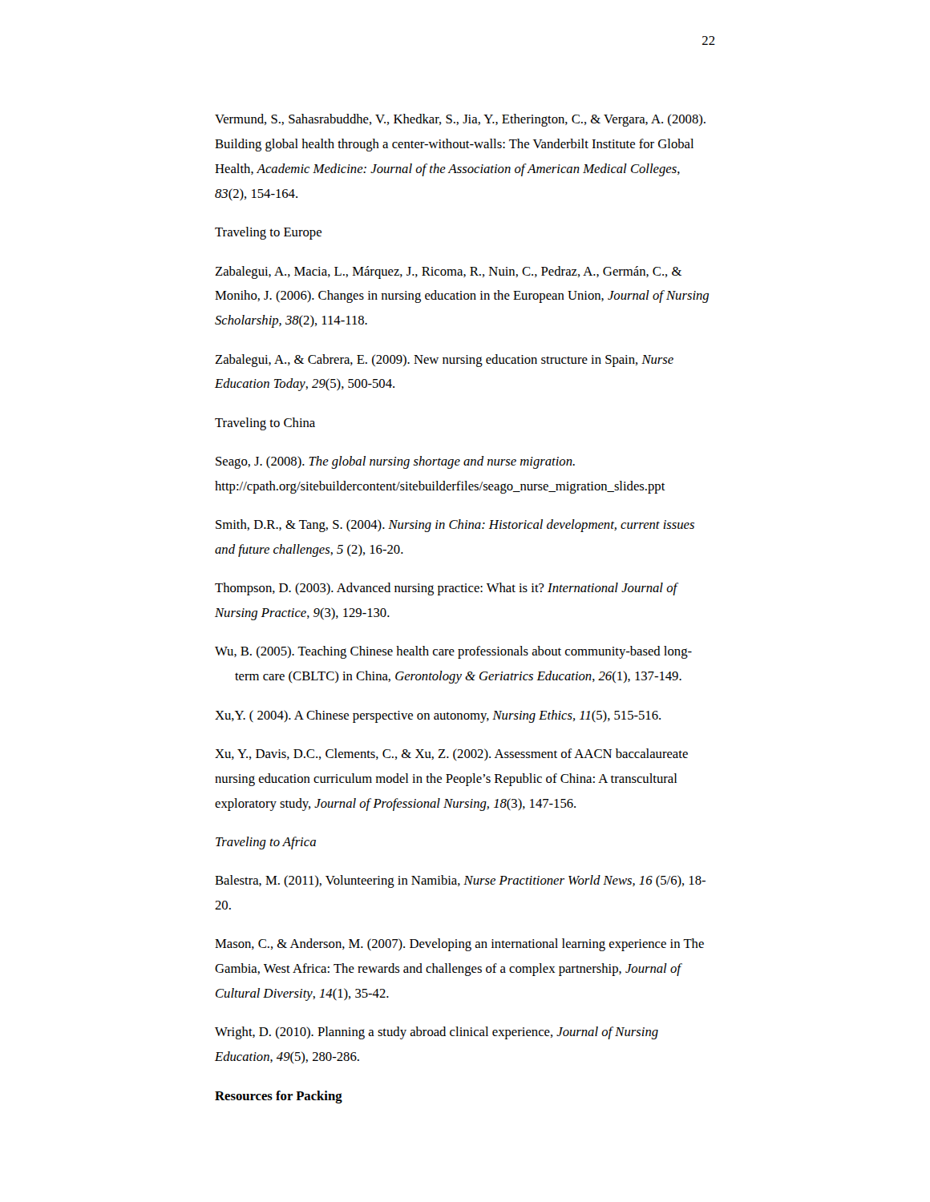22
Vermund, S., Sahasrabuddhe, V., Khedkar, S., Jia, Y., Etherington, C., & Vergara, A. (2008). Building global health through a center-without-walls: The Vanderbilt Institute for Global Health, Academic Medicine: Journal of the Association of American Medical Colleges, 83(2), 154-164.
Traveling to Europe
Zabalegui, A., Macia, L., Márquez, J., Ricoma, R., Nuin, C., Pedraz, A., Germán, C., & Moniho, J. (2006). Changes in nursing education in the European Union, Journal of Nursing Scholarship, 38(2), 114-118.
Zabalegui, A., & Cabrera, E. (2009). New nursing education structure in Spain, Nurse Education Today, 29(5), 500-504.
Traveling to China
Seago, J. (2008). The global nursing shortage and nurse migration.
http://cpath.org/sitebuildercontent/sitebuilderfiles/seago_nurse_migration_slides.ppt
Smith, D.R., & Tang, S. (2004). Nursing in China: Historical development, current issues and future challenges, 5 (2), 16-20.
Thompson, D. (2003). Advanced nursing practice: What is it? International Journal of Nursing Practice, 9(3), 129-130.
Wu, B. (2005). Teaching Chinese health care professionals about community-based long- term care (CBLTC) in China, Gerontology & Geriatrics Education, 26(1), 137-149.
Xu,Y. ( 2004). A Chinese perspective on autonomy, Nursing Ethics, 11(5), 515-516.
Xu, Y., Davis, D.C., Clements, C., & Xu, Z. (2002). Assessment of AACN baccalaureate nursing education curriculum model in the People’s Republic of China: A transcultural exploratory study, Journal of Professional Nursing, 18(3), 147-156.
Traveling to Africa
Balestra, M. (2011), Volunteering in Namibia, Nurse Practitioner World News, 16 (5/6), 18-20.
Mason, C., & Anderson, M. (2007). Developing an international learning experience in The Gambia, West Africa: The rewards and challenges of a complex partnership, Journal of Cultural Diversity, 14(1), 35-42.
Wright, D. (2010). Planning a study abroad clinical experience, Journal of Nursing Education, 49(5), 280-286.
Resources for Packing